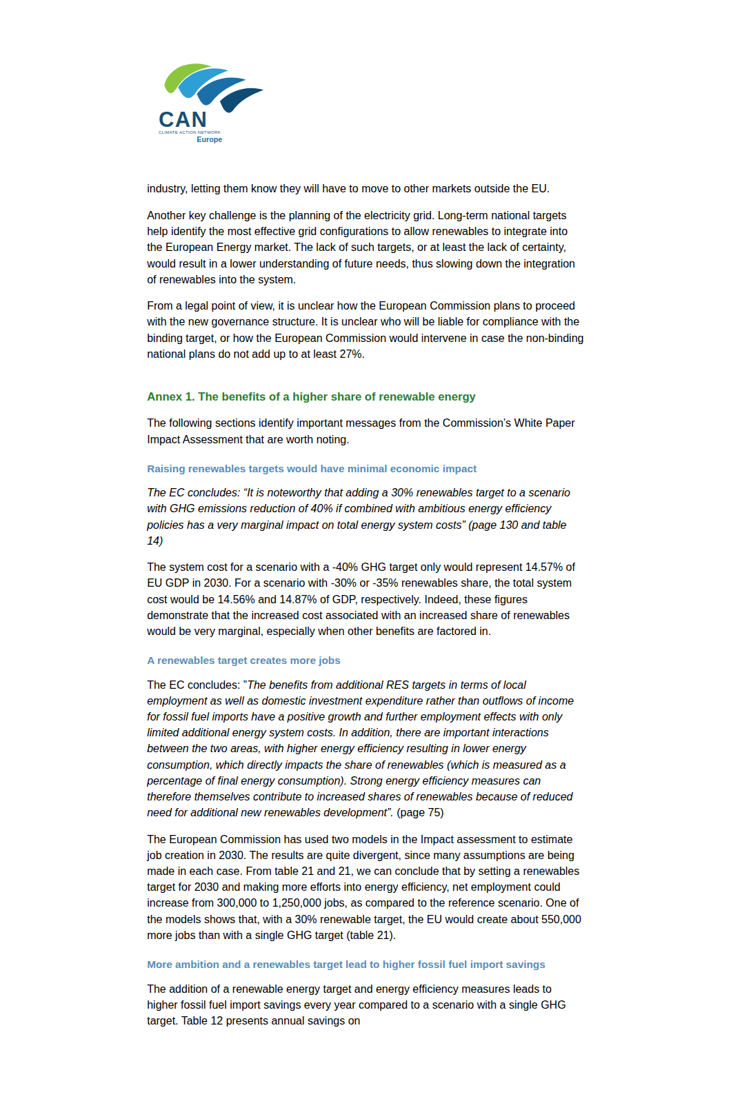CAN CLIMATE ACTION NETWORK Europe
industry, letting them know they will have to move to other markets outside the EU.
Another key challenge is the planning of the electricity grid. Long-term national targets help identify the most effective grid configurations to allow renewables to integrate into the European Energy market. The lack of such targets, or at least the lack of certainty, would result in a lower understanding of future needs, thus slowing down the integration of renewables into the system.
From a legal point of view, it is unclear how the European Commission plans to proceed with the new governance structure. It is unclear who will be liable for compliance with the binding target, or how the European Commission would intervene in case the non-binding national plans do not add up to at least 27%.
Annex 1. The benefits of a higher share of renewable energy
The following sections identify important messages from the Commission’s White Paper Impact Assessment that are worth noting.
Raising renewables targets would have minimal economic impact
The EC concludes: “It is noteworthy that adding a 30% renewables target to a scenario with GHG emissions reduction of 40% if combined with ambitious energy efficiency policies has a very marginal impact on total energy system costs” (page 130 and table 14)
The system cost for a scenario with a -40% GHG target only would represent 14.57% of EU GDP in 2030. For a scenario with -30% or -35% renewables share, the total system cost would be 14.56% and 14.87% of GDP, respectively. Indeed, these figures demonstrate that the increased cost associated with an increased share of renewables would be very marginal, especially when other benefits are factored in.
A renewables target creates more jobs
The EC concludes: ”The benefits from additional RES targets in terms of local employment as well as domestic investment expenditure rather than outflows of income for fossil fuel imports have a positive growth and further employment effects with only limited additional energy system costs. In addition, there are important interactions between the two areas, with higher energy efficiency resulting in lower energy consumption, which directly impacts the share of renewables (which is measured as a percentage of final energy consumption). Strong energy efficiency measures can therefore themselves contribute to increased shares of renewables because of reduced need for additional new renewables development”. (page 75)
The European Commission has used two models in the Impact assessment to estimate job creation in 2030. The results are quite divergent, since many assumptions are being made in each case. From table 21 and 21, we can conclude that by setting a renewables target for 2030 and making more efforts into energy efficiency, net employment could increase from 300,000 to 1,250,000 jobs, as compared to the reference scenario. One of the models shows that, with a 30% renewable target, the EU would create about 550,000 more jobs than with a single GHG target (table 21).
More ambition and a renewables target lead to higher fossil fuel import savings
The addition of a renewable energy target and energy efficiency measures leads to higher fossil fuel import savings every year compared to a scenario with a single GHG target. Table 12 presents annual savings on